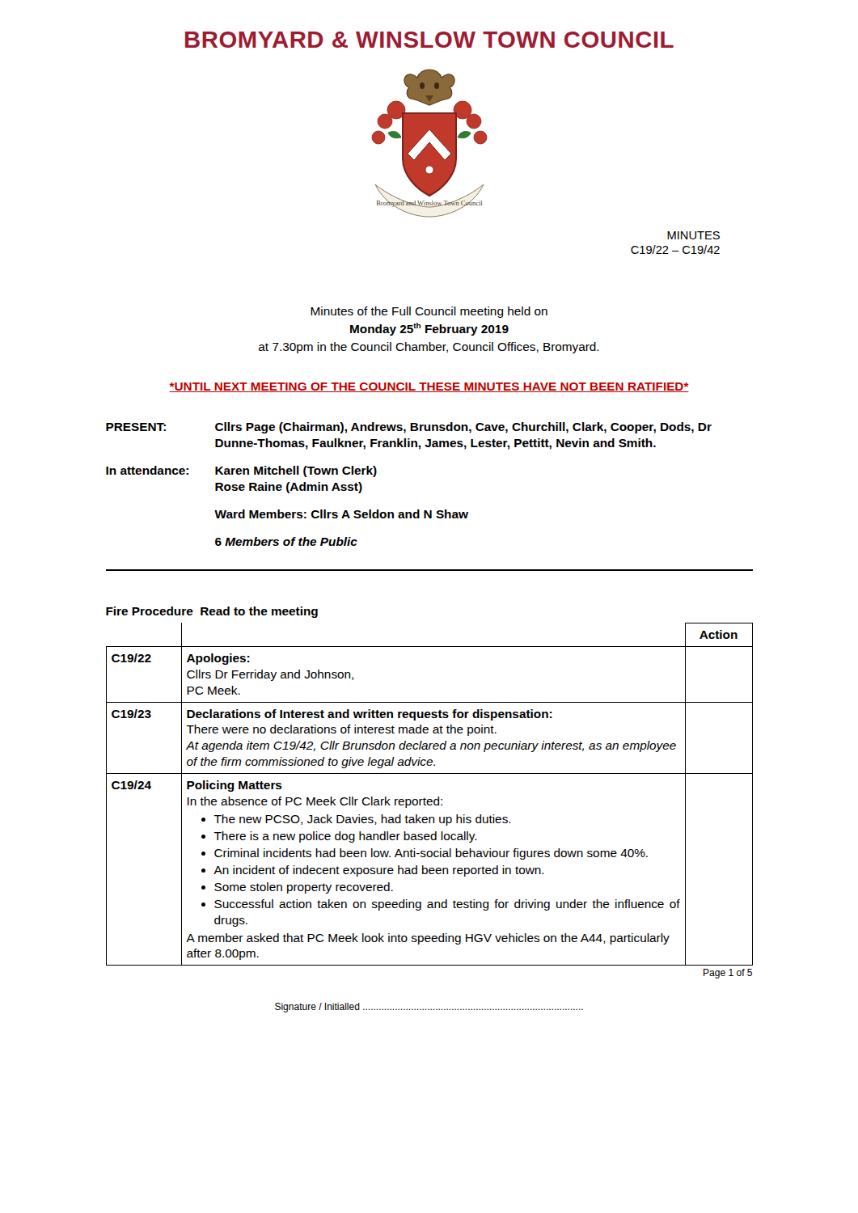BROMYARD & WINSLOW TOWN COUNCIL
Bromyard and Winslow Town Council
MINUTES
C19/22 – C19/42
Minutes of the Full Council meeting held on
Monday 25th February 2019
at 7.30pm in the Council Chamber, Council Offices, Bromyard.
*UNTIL NEXT MEETING OF THE COUNCIL THESE MINUTES HAVE NOT BEEN RATIFIED*
| PRESENT: | Cllrs Page (Chairman), Andrews, Brunsdon, Cave, Churchill, Clark, Cooper, Dods, Dr Dunne-Thomas, Faulkner, Franklin, James, Lester, Pettitt, Nevin and Smith. |
| In attendance: | Karen Mitchell (Town Clerk) Rose Raine (Admin Asst) |
| | Ward Members: Cllrs A Seldon and N Shaw |
| | 6 Members of the Public |
Fire Procedure Read to the meeting
| | | Action |
| C19/22 | Apologies: Cllrs Dr Ferriday and Johnson, PC Meek. | |
| C19/23 | Declarations of Interest and written requests for dispensation: There were no declarations of interest made at the point. At agenda item C19/42, Cllr Brunsdon declared a non pecuniary interest, as an employee of the firm commissioned to give legal advice. | |
| C19/24 | Policing Matters In the absence of PC Meek Cllr Clark reported: The new PCSO, Jack Davies, had taken up his duties. There is a new police dog handler based locally. Criminal incidents had been low. Anti-social behaviour figures down some 40%. An incident of indecent exposure had been reported in town. Some stolen property recovered. Successful action taken on speeding and testing for driving under the influence of drugs. A member asked that PC Meek look into speeding HGV vehicles on the A44, particularly after 8.00pm. | |
Page 1 of 5
Signature / Initialled ..................................................................................